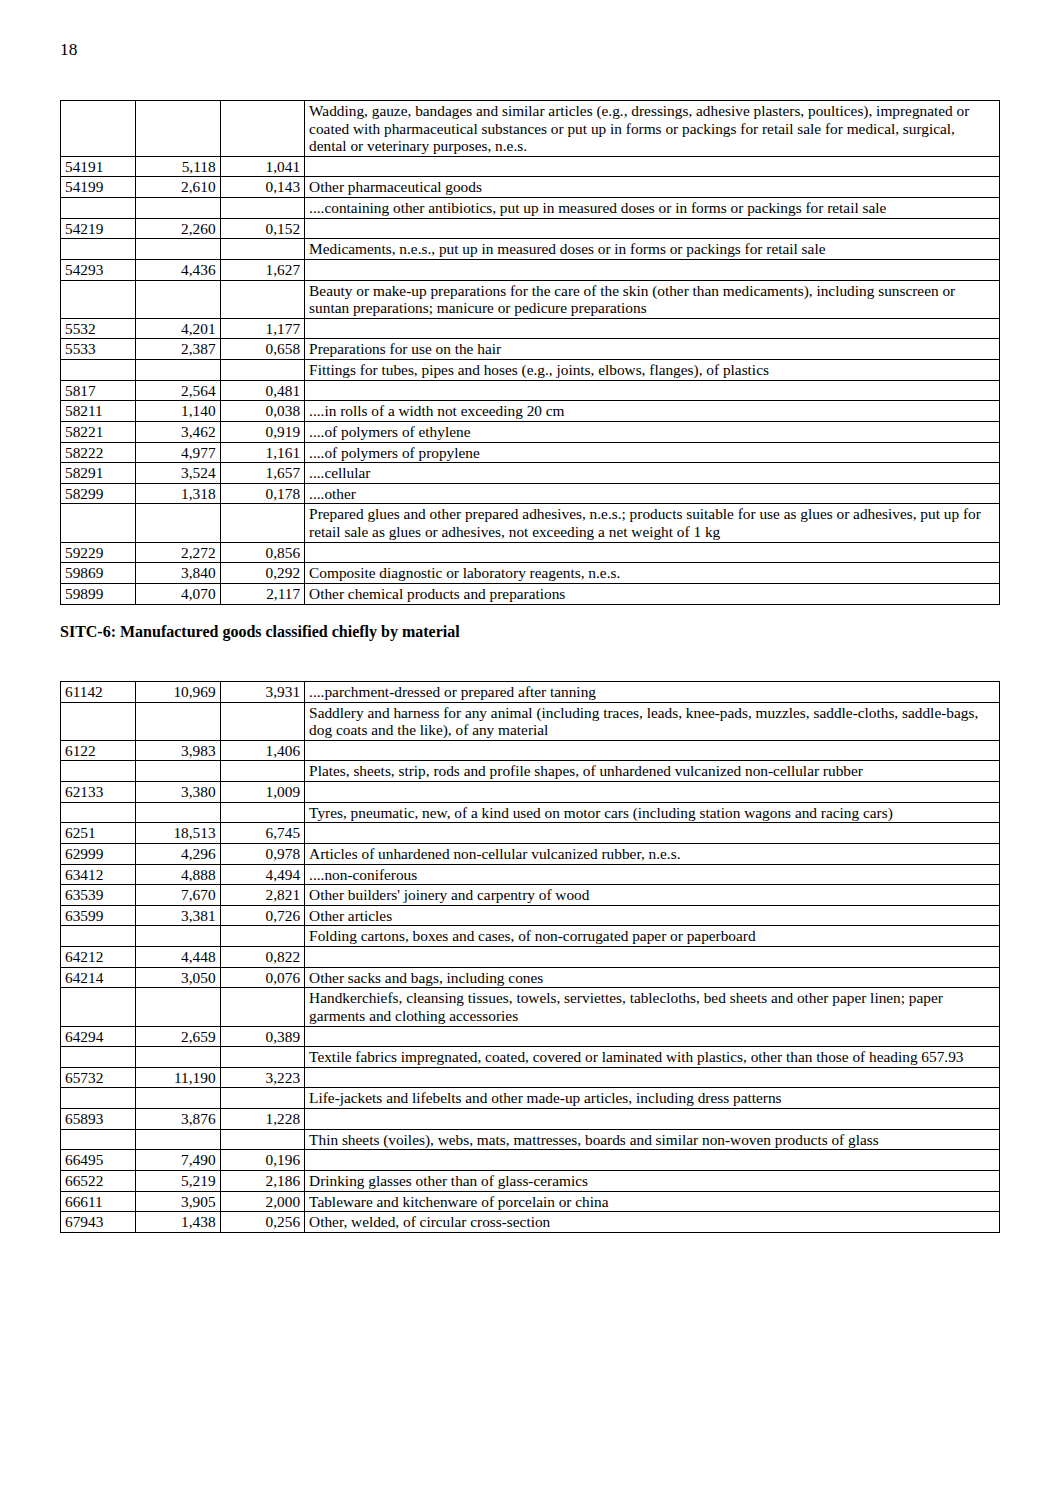18
| | | | Wadding, gauze, bandages and similar articles (e.g., dressings, adhesive plasters, poultices), impregnated or coated with pharmaceutical substances or put up in forms or packings for retail sale for medical, surgical, dental or veterinary purposes, n.e.s. |
| 54191 | 5,118 | 1,041 | |
| 54199 | 2,610 | 0,143 | Other pharmaceutical goods |
| | | | ....containing other antibiotics, put up in measured doses or in forms or packings for retail sale |
| 54219 | 2,260 | 0,152 | |
| | | | Medicaments, n.e.s., put up in measured doses or in forms or packings for retail sale |
| 54293 | 4,436 | 1,627 | |
| | | | Beauty or make-up preparations for the care of the skin (other than medicaments), including sunscreen or suntan preparations; manicure or pedicure preparations |
| 5532 | 4,201 | 1,177 | |
| 5533 | 2,387 | 0,658 | Preparations for use on the hair |
| | | | Fittings for tubes, pipes and hoses (e.g., joints, elbows, flanges), of plastics |
| 5817 | 2,564 | 0,481 | |
| 58211 | 1,140 | 0,038 | ....in rolls of a width not exceeding 20 cm |
| 58221 | 3,462 | 0,919 | ....of polymers of ethylene |
| 58222 | 4,977 | 1,161 | ....of polymers of propylene |
| 58291 | 3,524 | 1,657 | ....cellular |
| 58299 | 1,318 | 0,178 | ....other |
| | | | Prepared glues and other prepared adhesives, n.e.s.; products suitable for use as glues or adhesives, put up for retail sale as glues or adhesives, not exceeding a net weight of 1 kg |
| 59229 | 2,272 | 0,856 | |
| 59869 | 3,840 | 0,292 | Composite diagnostic or laboratory reagents, n.e.s. |
| 59899 | 4,070 | 2,117 | Other chemical products and preparations |
SITC-6: Manufactured goods classified chiefly by material
| 61142 | 10,969 | 3,931 | ....parchment-dressed or prepared after tanning |
| | | | Saddlery and harness for any animal (including traces, leads, knee-pads, muzzles, saddle-cloths, saddle-bags, dog coats and the like), of any material |
| 6122 | 3,983 | 1,406 | |
| | | | Plates, sheets, strip, rods and profile shapes, of unhardened vulcanized non-cellular rubber |
| 62133 | 3,380 | 1,009 | |
| | | | Tyres, pneumatic, new, of a kind used on motor cars (including station wagons and racing cars) |
| 6251 | 18,513 | 6,745 | |
| 62999 | 4,296 | 0,978 | Articles of unhardened non-cellular vulcanized rubber, n.e.s. |
| 63412 | 4,888 | 4,494 | ....non-coniferous |
| 63539 | 7,670 | 2,821 | Other builders' joinery and carpentry of wood |
| 63599 | 3,381 | 0,726 | Other articles |
| | | | Folding cartons, boxes and cases, of non-corrugated paper or paperboard |
| 64212 | 4,448 | 0,822 | |
| 64214 | 3,050 | 0,076 | Other sacks and bags, including cones |
| | | | Handkerchiefs, cleansing tissues, towels, serviettes, tablecloths, bed sheets and other paper linen; paper garments and clothing accessories |
| 64294 | 2,659 | 0,389 | |
| | | | Textile fabrics impregnated, coated, covered or laminated with plastics, other than those of heading 657.93 |
| 65732 | 11,190 | 3,223 | |
| | | | Life-jackets and lifebelts and other made-up articles, including dress patterns |
| 65893 | 3,876 | 1,228 | |
| | | | Thin sheets (voiles), webs, mats, mattresses, boards and similar non-woven products of glass |
| 66495 | 7,490 | 0,196 | |
| 66522 | 5,219 | 2,186 | Drinking glasses other than of glass-ceramics |
| 66611 | 3,905 | 2,000 | Tableware and kitchenware of porcelain or china |
| 67943 | 1,438 | 0,256 | Other, welded, of circular cross-section |